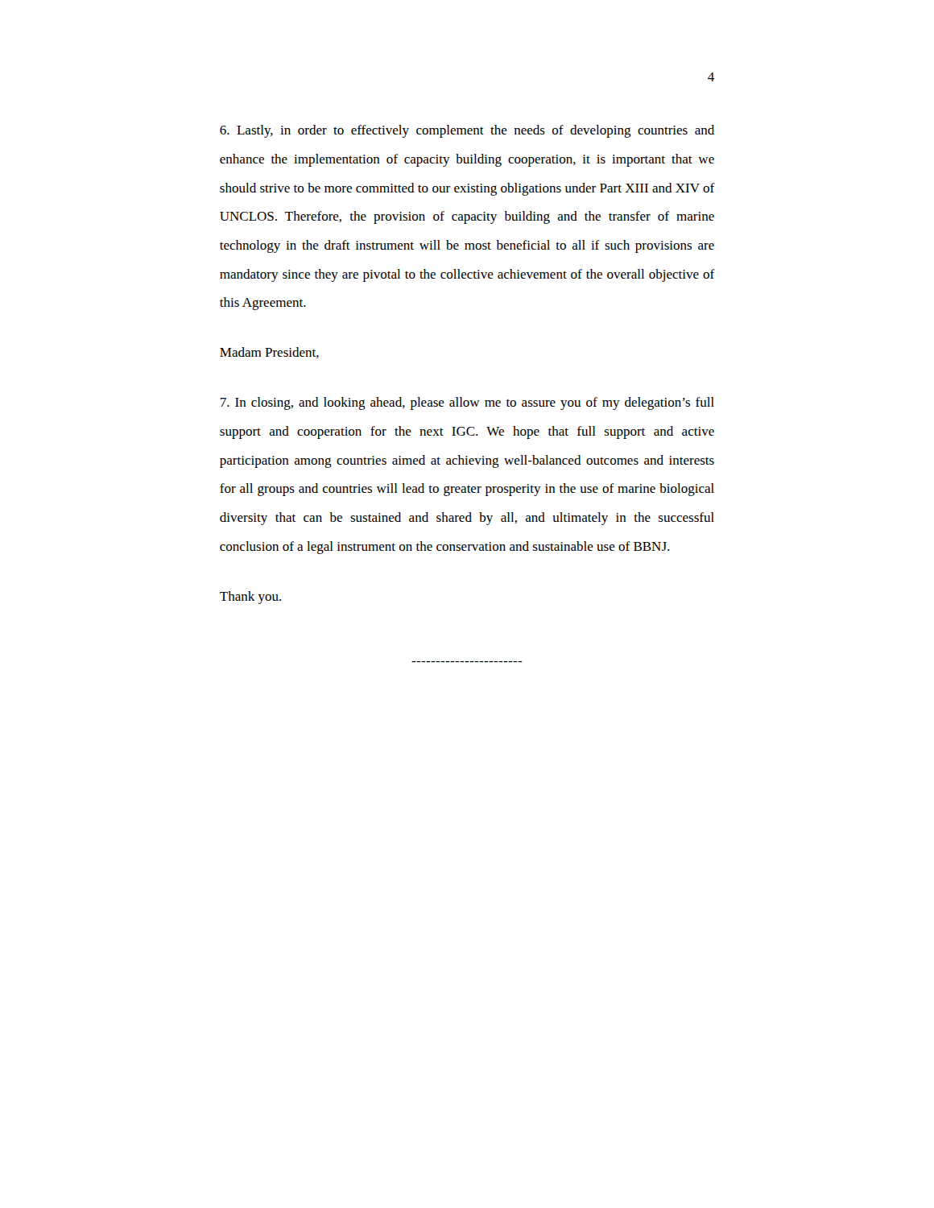4
6. Lastly, in order to effectively complement the needs of developing countries and enhance the implementation of capacity building cooperation, it is important that we should strive to be more committed to our existing obligations under Part XIII and XIV of UNCLOS. Therefore, the provision of capacity building and the transfer of marine technology in the draft instrument will be most beneficial to all if such provisions are mandatory since they are pivotal to the collective achievement of the overall objective of this Agreement.
Madam President,
7. In closing, and looking ahead, please allow me to assure you of my delegation’s full support and cooperation for the next IGC. We hope that full support and active participation among countries aimed at achieving well-balanced outcomes and interests for all groups and countries will lead to greater prosperity in the use of marine biological diversity that can be sustained and shared by all, and ultimately in the successful conclusion of a legal instrument on the conservation and sustainable use of BBNJ.
Thank you.
-----------------------